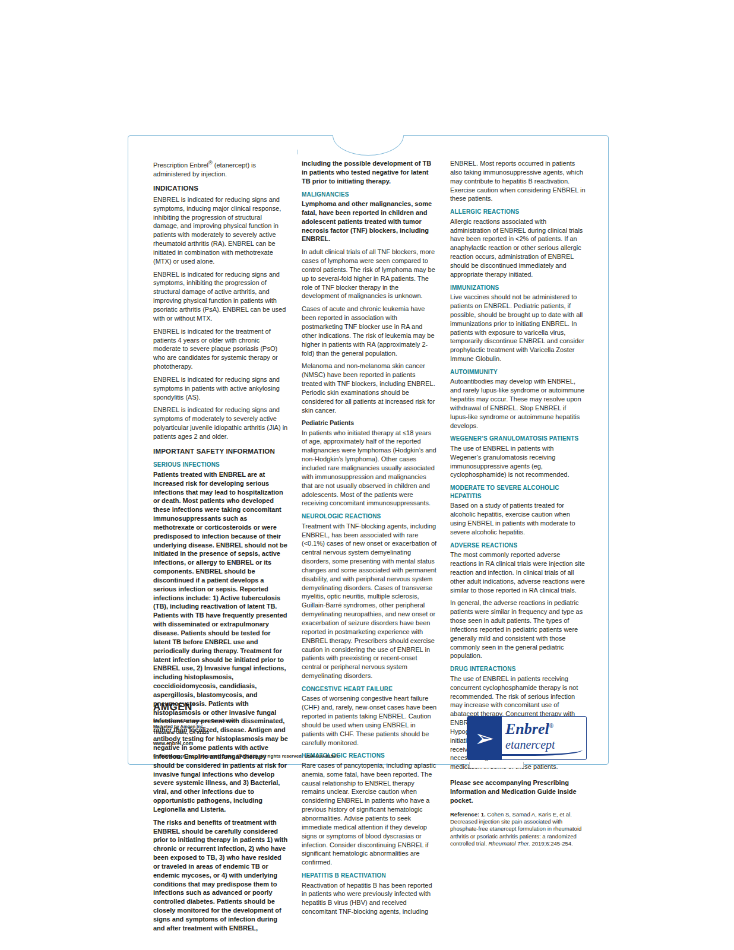Prescription Enbrel® (etanercept) is administered by injection.
INDICATIONS
ENBREL is indicated for reducing signs and symptoms, inducing major clinical response, inhibiting the progression of structural damage, and improving physical function in patients with moderately to severely active rheumatoid arthritis (RA). ENBREL can be initiated in combination with methotrexate (MTX) or used alone.
ENBREL is indicated for reducing signs and symptoms, inhibiting the progression of structural damage of active arthritis, and improving physical function in patients with psoriatic arthritis (PsA). ENBREL can be used with or without MTX.
ENBREL is indicated for the treatment of patients 4 years or older with chronic moderate to severe plaque psoriasis (PsO) who are candidates for systemic therapy or phototherapy.
ENBREL is indicated for reducing signs and symptoms in patients with active ankylosing spondylitis (AS).
ENBREL is indicated for reducing signs and symptoms of moderately to severely active polyarticular juvenile idiopathic arthritis (JIA) in patients ages 2 and older.
IMPORTANT SAFETY INFORMATION
SERIOUS INFECTIONS
Patients treated with ENBREL are at increased risk for developing serious infections that may lead to hospitalization or death. Most patients who developed these infections were taking concomitant immunosuppressants such as methotrexate or corticosteroids or were predisposed to infection because of their underlying disease. ENBREL should not be initiated in the presence of sepsis, active infections, or allergy to ENBREL or its components. ENBREL should be discontinued if a patient develops a serious infection or sepsis. Reported infections include: 1) Active tuberculosis (TB), including reactivation of latent TB. Patients with TB have frequently presented with disseminated or extrapulmonary disease. Patients should be tested for latent TB before ENBREL use and periodically during therapy. Treatment for latent infection should be initiated prior to ENBREL use, 2) Invasive fungal infections, including histoplasmosis, coccidioidomycosis, candidiasis, aspergillosis, blastomycosis, and pneumocystosis. Patients with histoplasmosis or other invasive fungal infections may present with disseminated, rather than localized, disease. Antigen and antibody testing for histoplasmosis may be negative in some patients with active infection. Empiric antifungal therapy should be considered in patients at risk for invasive fungal infections who develop severe systemic illness, and 3) Bacterial, viral, and other infections due to opportunistic pathogens, including Legionella and Listeria.
The risks and benefits of treatment with ENBREL should be carefully considered prior to initiating therapy in patients 1) with chronic or recurrent infection, 2) who have been exposed to TB, 3) who have resided or traveled in areas of endemic TB or endemic mycoses, or 4) with underlying conditions that may predispose them to infections such as advanced or poorly controlled diabetes. Patients should be closely monitored for the development of signs and symptoms of infection during and after treatment with ENBREL,
including the possible development of TB in patients who tested negative for latent TB prior to initiating therapy.
MALIGNANCIES
Lymphoma and other malignancies, some fatal, have been reported in children and adolescent patients treated with tumor necrosis factor (TNF) blockers, including ENBREL.
In adult clinical trials of all TNF blockers, more cases of lymphoma were seen compared to control patients. The risk of lymphoma may be up to several-fold higher in RA patients. The role of TNF blocker therapy in the development of malignancies is unknown.
Cases of acute and chronic leukemia have been reported in association with postmarketing TNF blocker use in RA and other indications. The risk of leukemia may be higher in patients with RA (approximately 2-fold) than the general population.
Melanoma and non-melanoma skin cancer (NMSC) have been reported in patients treated with TNF blockers, including ENBREL. Periodic skin examinations should be considered for all patients at increased risk for skin cancer.
Pediatric Patients
In patients who initiated therapy at ≤18 years of age, approximately half of the reported malignancies were lymphomas (Hodgkin’s and non-Hodgkin’s lymphoma). Other cases included rare malignancies usually associated with immunosuppression and malignancies that are not usually observed in children and adolescents. Most of the patients were receiving concomitant immunosuppressants.
NEUROLOGIC REACTIONS
Treatment with TNF-blocking agents, including ENBREL, has been associated with rare (<0.1%) cases of new onset or exacerbation of central nervous system demyelinating disorders, some presenting with mental status changes and some associated with permanent disability, and with peripheral nervous system demyelinating disorders. Cases of transverse myelitis, optic neuritis, multiple sclerosis, Guillain-Barré syndromes, other peripheral demyelinating neuropathies, and new onset or exacerbation of seizure disorders have been reported in postmarketing experience with ENBREL therapy. Prescribers should exercise caution in considering the use of ENBREL in patients with preexisting or recent-onset central or peripheral nervous system demyelinating disorders.
CONGESTIVE HEART FAILURE
Cases of worsening congestive heart failure (CHF) and, rarely, new-onset cases have been reported in patients taking ENBREL. Caution should be used when using ENBREL in patients with CHF. These patients should be carefully monitored.
HEMATOLOGIC REACTIONS
Rare cases of pancytopenia, including aplastic anemia, some fatal, have been reported. The causal relationship to ENBREL therapy remains unclear. Exercise caution when considering ENBREL in patients who have a previous history of significant hematologic abnormalities. Advise patients to seek immediate medical attention if they develop signs or symptoms of blood dyscrasias or infection. Consider discontinuing ENBREL if significant hematologic abnormalities are confirmed.
HEPATITIS B REACTIVATION
Reactivation of hepatitis B has been reported in patients who were previously infected with hepatitis B virus (HBV) and received concomitant TNF-blocking agents, including
ENBREL. Most reports occurred in patients also taking immunosuppressive agents, which may contribute to hepatitis B reactivation. Exercise caution when considering ENBREL in these patients.
ALLERGIC REACTIONS
Allergic reactions associated with administration of ENBREL during clinical trials have been reported in <2% of patients. If an anaphylactic reaction or other serious allergic reaction occurs, administration of ENBREL should be discontinued immediately and appropriate therapy initiated.
IMMUNIZATIONS
Live vaccines should not be administered to patients on ENBREL. Pediatric patients, if possible, should be brought up to date with all immunizations prior to initiating ENBREL. In patients with exposure to varicella virus, temporarily discontinue ENBREL and consider prophylactic treatment with Varicella Zoster Immune Globulin.
AUTOIMMUNITY
Autoantibodies may develop with ENBREL, and rarely lupus-like syndrome or autoimmune hepatitis may occur. These may resolve upon withdrawal of ENBREL. Stop ENBREL if lupus-like syndrome or autoimmune hepatitis develops.
WEGENER’S GRANULOMATOSIS PATIENTS
The use of ENBREL in patients with Wegener’s granulomatosis receiving immunosuppressive agents (eg, cyclophosphamide) is not recommended.
MODERATE TO SEVERE ALCOHOLIC HEPATITIS
Based on a study of patients treated for alcoholic hepatitis, exercise caution when using ENBREL in patients with moderate to severe alcoholic hepatitis.
ADVERSE REACTIONS
The most commonly reported adverse reactions in RA clinical trials were injection site reaction and infection. In clinical trials of all other adult indications, adverse reactions were similar to those reported in RA clinical trials.
In general, the adverse reactions in pediatric patients were similar in frequency and type as those seen in adult patients. The types of infections reported in pediatric patients were generally mild and consistent with those commonly seen in the general pediatric population.
DRUG INTERACTIONS
The use of ENBREL in patients receiving concurrent cyclophosphamide therapy is not recommended. The risk of serious infection may increase with concomitant use of abatacept therapy. Concurrent therapy with ENBREL and anakinra is not recommended. Hypoglycemia has been reported following initiation of ENBREL therapy in patients receiving medication for diabetes, necessitating a reduction in anti-diabetic medication in some of these patients.
Please see accompanying Prescribing Information and Medication Guide inside pocket.
Reference: 1. Cohen S, Samad A, Karis E, et al. Decreased injection site pain associated with phosphate-free etanercept formulation in rheumatoid arthritis or psoriatic arthritis patients: a randomized controlled trial. Rheumatol Ther. 2019;6:245-254.
AMGEN®
Manufactured by Immunex Corporation
Marketed by Amgen Inc.
Thousand Oaks, CA 91320
www.enbrel.com
© 2020 Amgen Inc., Thousand Oaks, CA 91320. All rights reserved. USA-916-81567
➢
Enbrel®
etanercept